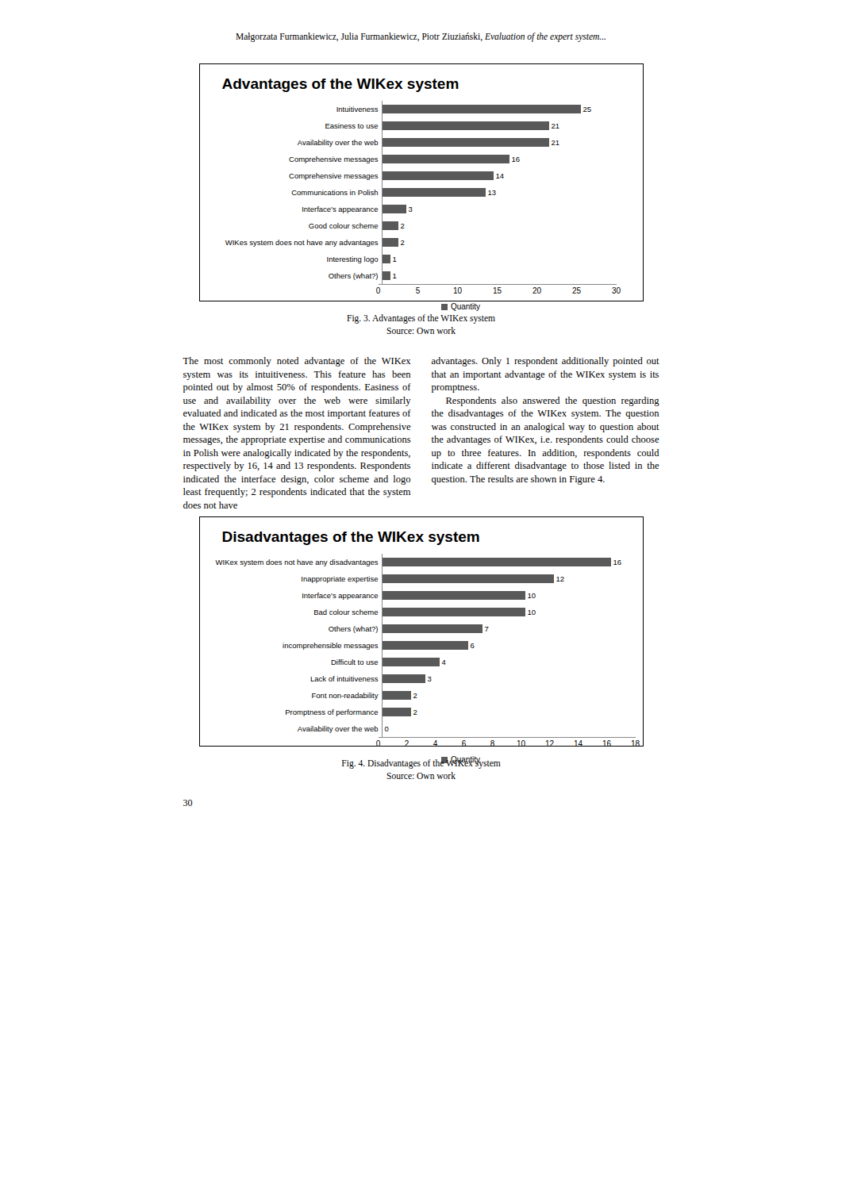Małgorzata Furmankiewicz, Julia Furmankiewicz, Piotr Ziuziański, Evaluation of the expert system...
Advantages of the WIKex system
Intuitiveness
Easiness to use
Availability over the web
Comprehensive messages
Comprehensive messages
Communications in Polish
Interface's appearance
Good colour scheme
WIKes system does not have any advantages
Interesting logo
Others (what?)
25
21
21
16
14
13
3
2
2
1
1
0 5 10 15 20 25 30
Quantity
Fig. 3. Advantages of the WIKex system
Source: Own work
The most commonly noted advantage of the WIKex system was its intuitiveness. This feature has been pointed out by almost 50% of respondents. Easiness of use and availability over the web were similarly evaluated and indicated as the most important features of the WIKex system by 21 respondents. Comprehensive messages, the appropriate expertise and communications in Polish were analogically indicated by the respondents, respectively by 16, 14 and 13 respondents. Respondents indicated the interface design, color scheme and logo least frequently; 2 respondents indicated that the system does not have
advantages. Only 1 respondent additionally pointed out that an important advantage of the WIKex system is its promptness.
Respondents also answered the question regarding the disadvantages of the WIKex system. The question was constructed in an analogical way to question about the advantages of WIKex, i.e. respondents could choose up to three features. In addition, respondents could indicate a different disadvantage to those listed in the question. The results are shown in Figure 4.
Disadvantages of the WIKex system
WIKex system does not have any disadvantages
Inappropriate expertise
Interface's appearance
Bad colour scheme
Others (what?)
incomprehensible messages
Difficult to use
Lack of intuitiveness
Font non-readability
Promptness of performance
Availability over the web
16
12
10
10
7
6
4
3
2
2
0
0 2 4 6 8 10 12 14 16 18
Quantity
Fig. 4. Disadvantages of the WIKex system
Source: Own work
30